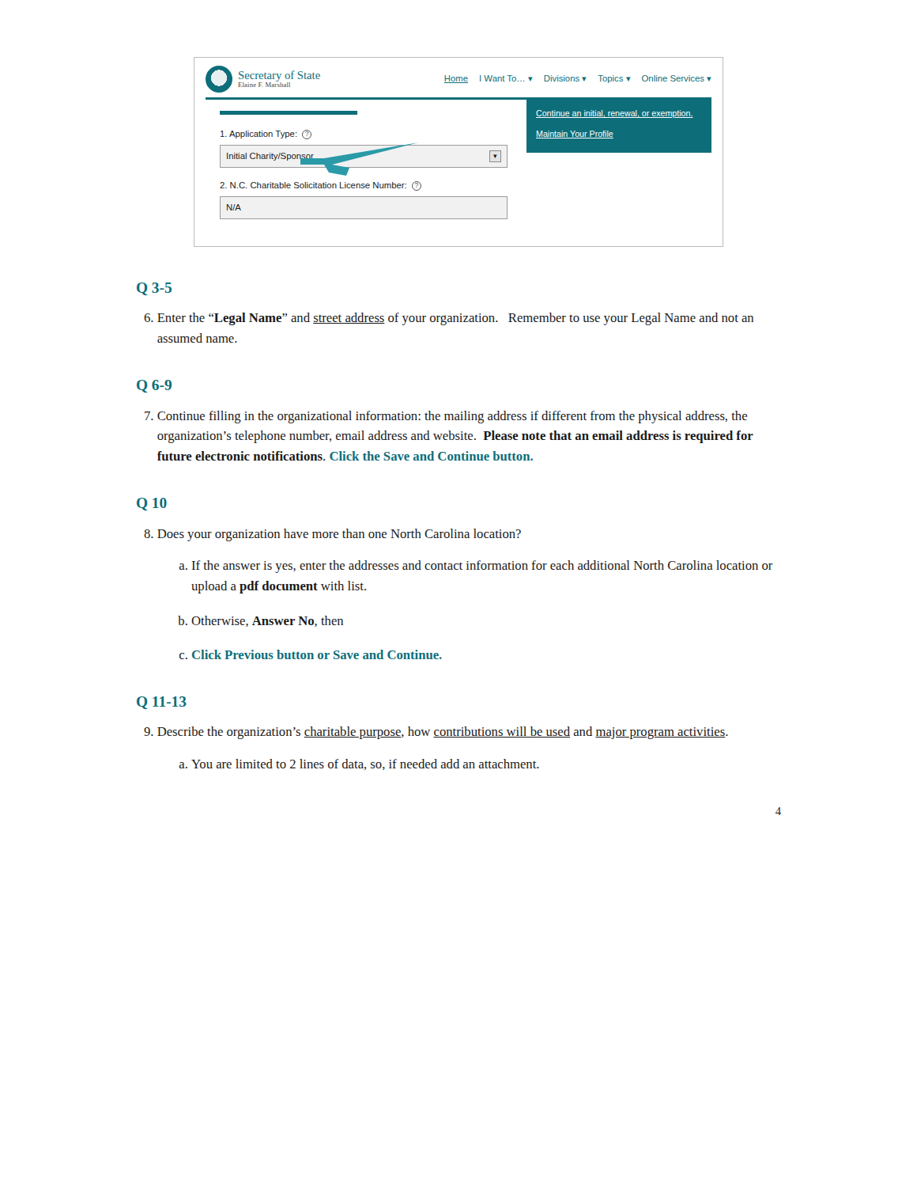Secretary of State
Elaine F. Marshall
Home I Want To… ▾ Divisions ▾ Topics ▾ Online Services ▾
1. Application Type: ?
Initial Charity/Sponsor ▾
2. N.C. Charitable Solicitation License Number: ?
N/A
Continue an initial, renewal, or exemption.
Maintain Your Profile
Q 3-5
Enter the “Legal Name” and street address of your organization. Remember to use your Legal Name and not an assumed name.
Q 6-9
Continue filling in the organizational information: the mailing address if different from the physical address, the organization’s telephone number, email address and website. Please note that an email address is required for future electronic notifications. Click the Save and Continue button.
Q 10
Does your organization have more than one North Carolina location?
If the answer is yes, enter the addresses and contact information for each additional North Carolina location or upload a pdf document with list.
Otherwise, Answer No, then
Click Previous button or Save and Continue.
Q 11-13
Describe the organization’s charitable purpose, how contributions will be used and major program activities.
You are limited to 2 lines of data, so, if needed add an attachment.
4